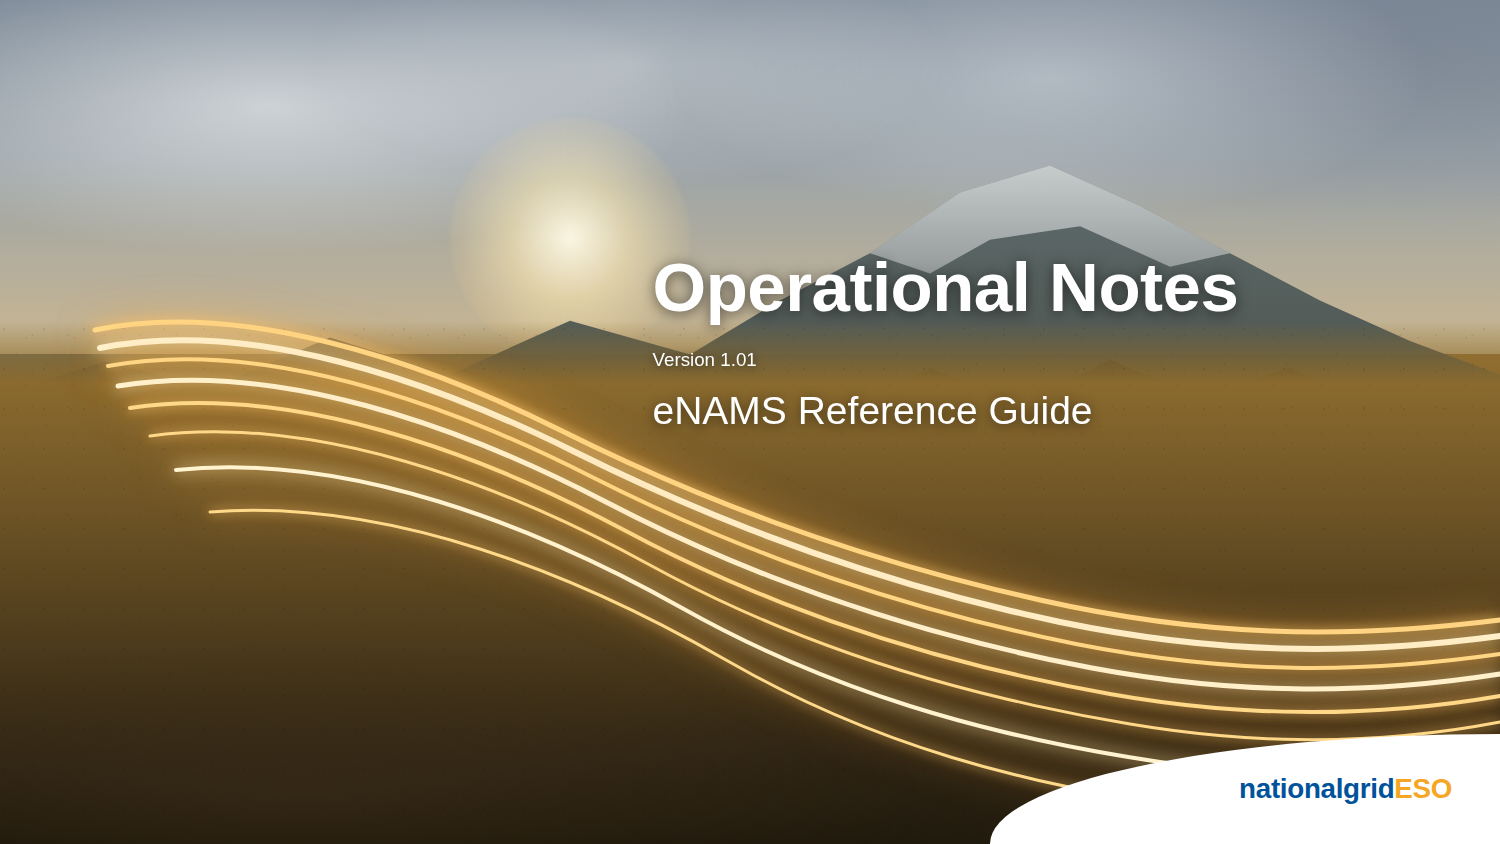Operational Notes
Version 1.01
eNAMS Reference Guide
national grid ESO